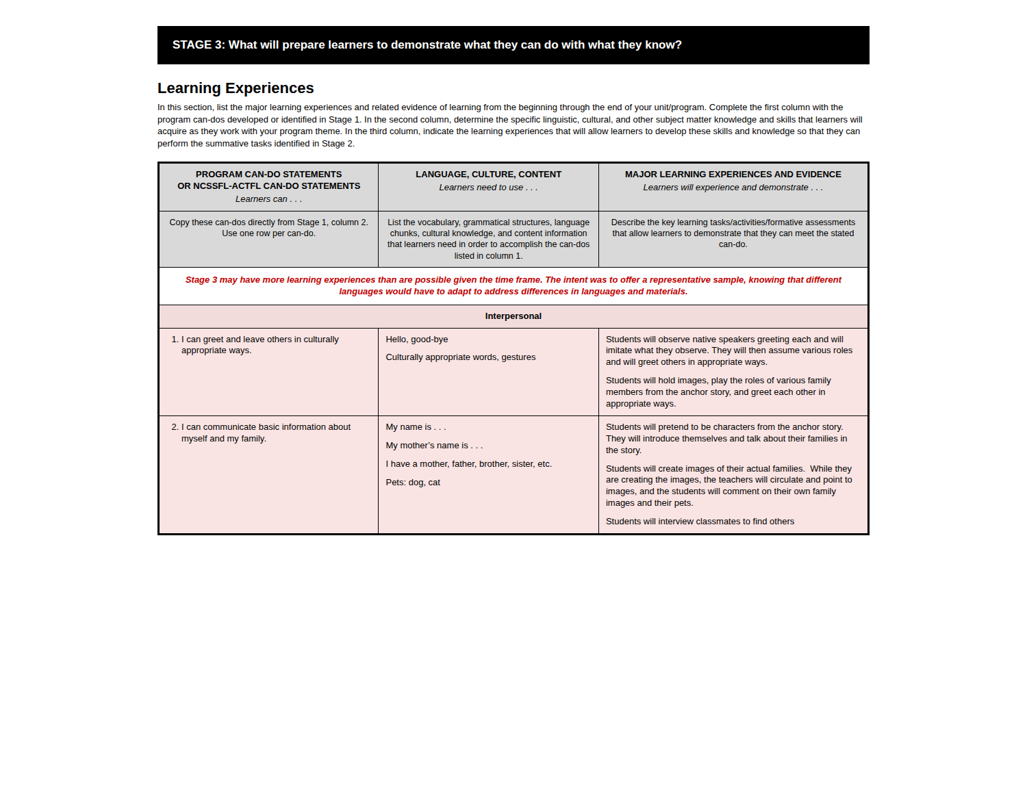STAGE 3: What will prepare learners to demonstrate what they can do with what they know?
Learning Experiences
In this section, list the major learning experiences and related evidence of learning from the beginning through the end of your unit/program. Complete the first column with the program can-dos developed or identified in Stage 1. In the second column, determine the specific linguistic, cultural, and other subject matter knowledge and skills that learners will acquire as they work with your program theme. In the third column, indicate the learning experiences that will allow learners to develop these skills and knowledge so that they can perform the summative tasks identified in Stage 2.
| PROGRAM CAN-DO STATEMENTS OR NCSSFL-ACTFL CAN-DO STATEMENTS Learners can . . . | LANGUAGE, CULTURE, CONTENT Learners need to use . . . | MAJOR LEARNING EXPERIENCES AND EVIDENCE Learners will experience and demonstrate . . . |
| --- | --- | --- |
| Copy these can-dos directly from Stage 1, column 2. Use one row per can-do. | List the vocabulary, grammatical structures, language chunks, cultural knowledge, and content information that learners need in order to accomplish the can-dos listed in column 1. | Describe the key learning tasks/activities/formative assessments that allow learners to demonstrate that they can meet the stated can-do. |
| Stage 3 may have more learning experiences than are possible given the time frame. The intent was to offer a representative sample, knowing that different languages would have to adapt to address differences in languages and materials. |
| Interpersonal |
| I can greet and leave others in culturally appropriate ways. | Hello, good-bye Culturally appropriate words, gestures | Students will observe native speakers greeting each and will imitate what they observe. They will then assume various roles and will greet others in appropriate ways. Students will hold images, play the roles of various family members from the anchor story, and greet each other in appropriate ways. |
| I can communicate basic information about myself and my family. | My name is . . . My mother’s name is . . . I have a mother, father, brother, sister, etc. Pets: dog, cat | Students will pretend to be characters from the anchor story. They will introduce themselves and talk about their families in the story. Students will create images of their actual families. While they are creating the images, the teachers will circulate and point to images, and the students will comment on their own family images and their pets. Students will interview classmates to find others |